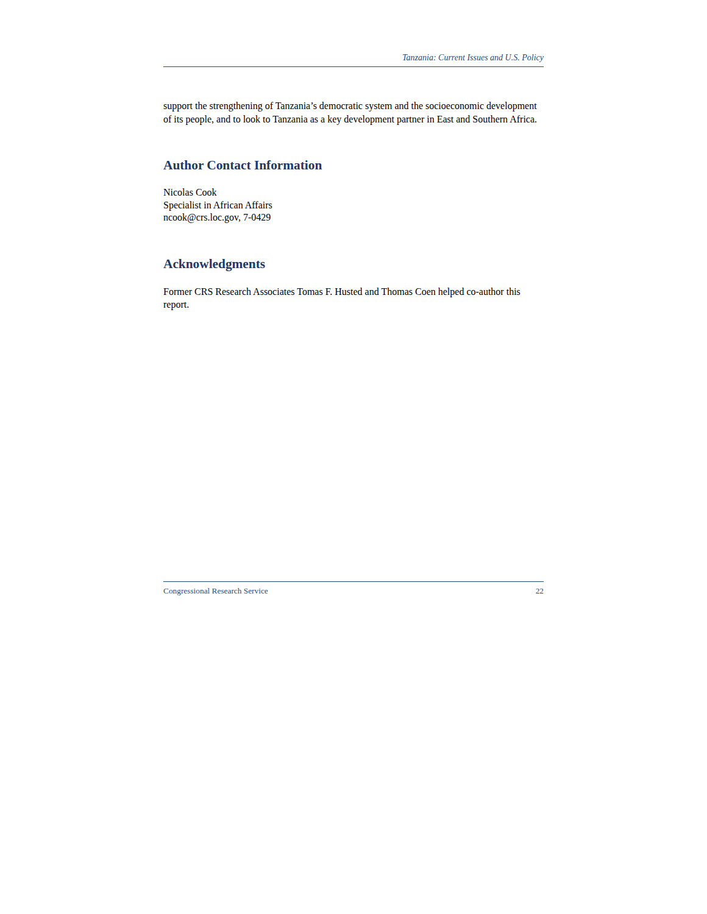Tanzania: Current Issues and U.S. Policy
support the strengthening of Tanzania’s democratic system and the socioeconomic development of its people, and to look to Tanzania as a key development partner in East and Southern Africa.
Author Contact Information
Nicolas Cook
Specialist in African Affairs
ncook@crs.loc.gov, 7-0429
Acknowledgments
Former CRS Research Associates Tomas F. Husted and Thomas Coen helped co-author this report.
Congressional Research Service
22